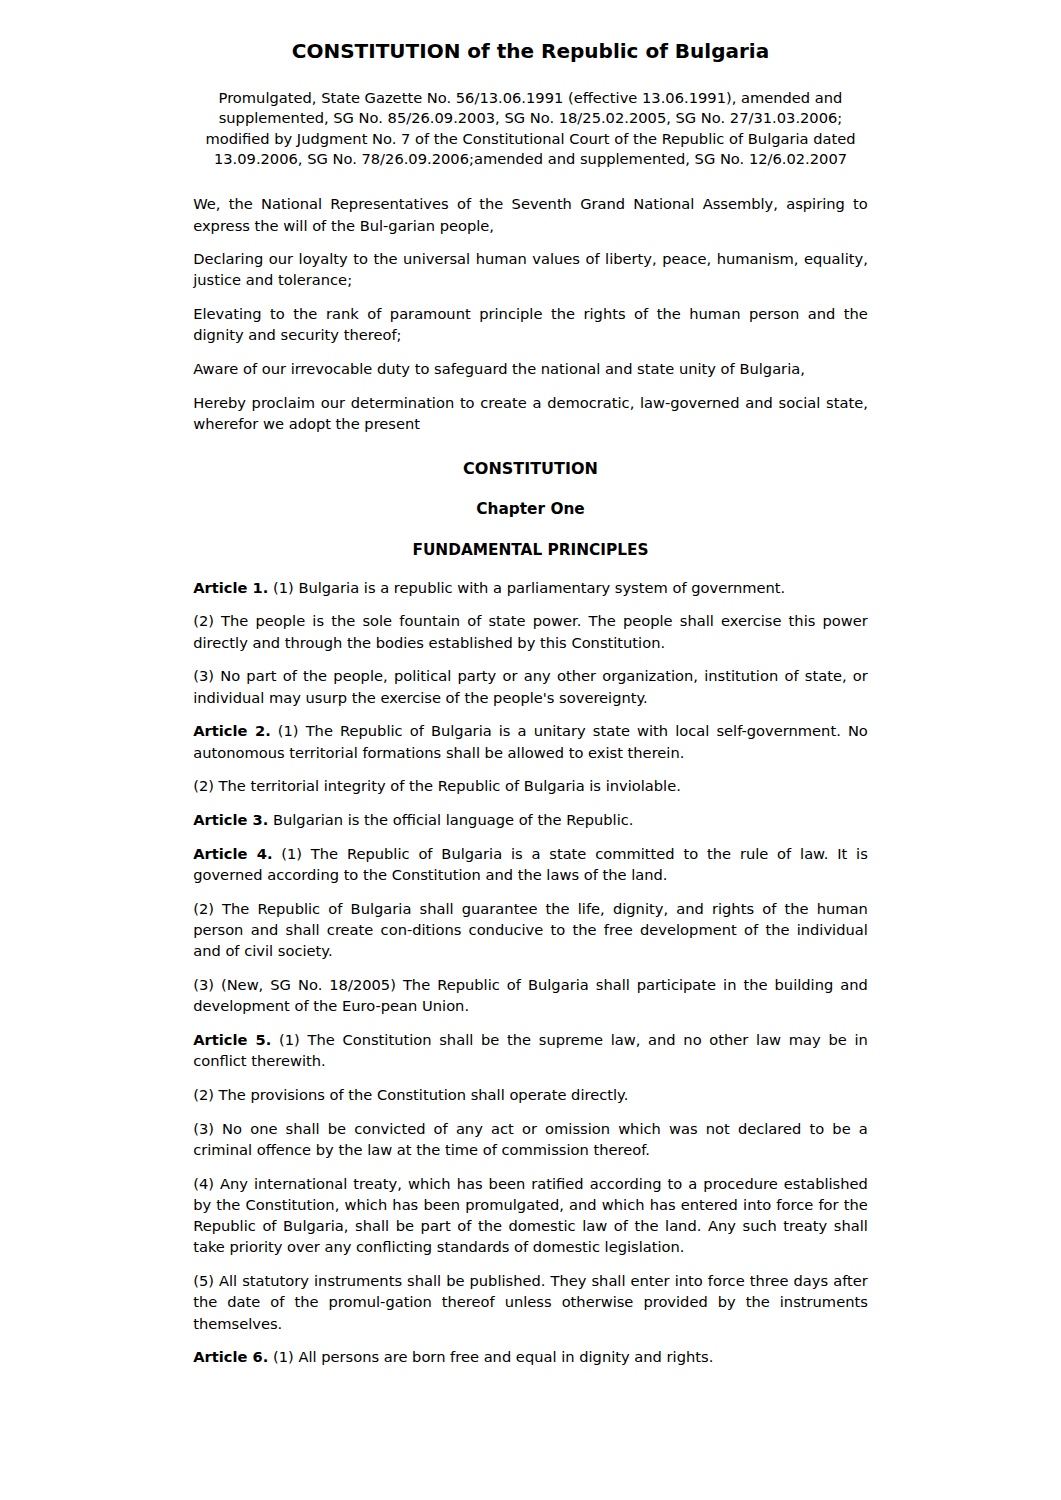CONSTITUTION of the Republic of Bulgaria
Promulgated, State Gazette No. 56/13.06.1991 (effective 13.06.1991), amended and supplemented, SG No. 85/26.09.2003, SG No. 18/25.02.2005, SG No. 27/31.03.2006; modified by Judgment No. 7 of the Constitutional Court of the Republic of Bulgaria dated 13.09.2006, SG No. 78/26.09.2006;amended and supplemented, SG No. 12/6.02.2007
We, the National Representatives of the Seventh Grand National Assembly, aspiring to express the will of the Bul-garian people,
Declaring our loyalty to the universal human values of liberty, peace, humanism, equality, justice and tolerance;
Elevating to the rank of paramount principle the rights of the human person and the dignity and security thereof;
Aware of our irrevocable duty to safeguard the national and state unity of Bulgaria,
Hereby proclaim our determination to create a democratic, law-governed and social state, wherefor we adopt the present
CONSTITUTION
Chapter One
FUNDAMENTAL PRINCIPLES
Article 1. (1) Bulgaria is a republic with a parliamentary system of government.
(2) The people is the sole fountain of state power. The people shall exercise this power directly and through the bodies established by this Constitution.
(3) No part of the people, political party or any other organization, institution of state, or individual may usurp the exercise of the people's sovereignty.
Article 2. (1) The Republic of Bulgaria is a unitary state with local self-government. No autonomous territorial formations shall be allowed to exist therein.
(2) The territorial integrity of the Republic of Bulgaria is inviolable.
Article 3. Bulgarian is the official language of the Republic.
Article 4. (1) The Republic of Bulgaria is a state committed to the rule of law. It is governed according to the Constitution and the laws of the land.
(2) The Republic of Bulgaria shall guarantee the life, dignity, and rights of the human person and shall create con-ditions conducive to the free development of the individual and of civil society.
(3) (New, SG No. 18/2005) The Republic of Bulgaria shall participate in the building and development of the Euro-pean Union.
Article 5. (1) The Constitution shall be the supreme law, and no other law may be in conflict therewith.
(2) The provisions of the Constitution shall operate directly.
(3) No one shall be convicted of any act or omission which was not declared to be a criminal offence by the law at the time of commission thereof.
(4) Any international treaty, which has been ratified according to a procedure established by the Constitution, which has been promulgated, and which has entered into force for the Republic of Bulgaria, shall be part of the domestic law of the land. Any such treaty shall take priority over any conflicting standards of domestic legislation.
(5) All statutory instruments shall be published. They shall enter into force three days after the date of the promul-gation thereof unless otherwise provided by the instruments themselves.
Article 6. (1) All persons are born free and equal in dignity and rights.